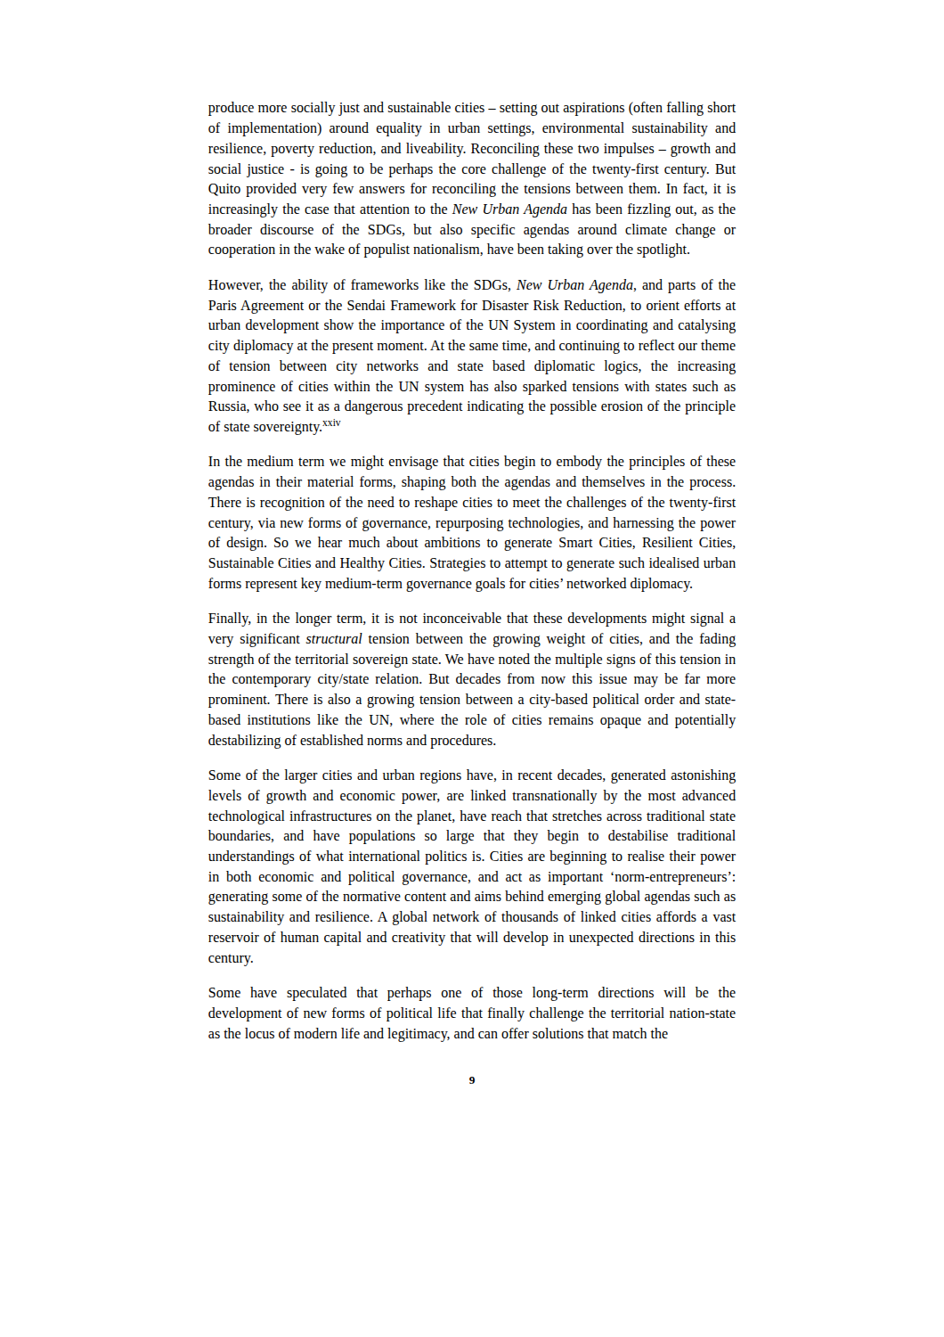produce more socially just and sustainable cities – setting out aspirations (often falling short of implementation) around equality in urban settings, environmental sustainability and resilience, poverty reduction, and liveability. Reconciling these two impulses – growth and social justice - is going to be perhaps the core challenge of the twenty-first century. But Quito provided very few answers for reconciling the tensions between them. In fact, it is increasingly the case that attention to the New Urban Agenda has been fizzling out, as the broader discourse of the SDGs, but also specific agendas around climate change or cooperation in the wake of populist nationalism, have been taking over the spotlight.
However, the ability of frameworks like the SDGs, New Urban Agenda, and parts of the Paris Agreement or the Sendai Framework for Disaster Risk Reduction, to orient efforts at urban development show the importance of the UN System in coordinating and catalysing city diplomacy at the present moment. At the same time, and continuing to reflect our theme of tension between city networks and state based diplomatic logics, the increasing prominence of cities within the UN system has also sparked tensions with states such as Russia, who see it as a dangerous precedent indicating the possible erosion of the principle of state sovereignty.xxiv
In the medium term we might envisage that cities begin to embody the principles of these agendas in their material forms, shaping both the agendas and themselves in the process. There is recognition of the need to reshape cities to meet the challenges of the twenty-first century, via new forms of governance, repurposing technologies, and harnessing the power of design. So we hear much about ambitions to generate Smart Cities, Resilient Cities, Sustainable Cities and Healthy Cities. Strategies to attempt to generate such idealised urban forms represent key medium-term governance goals for cities’ networked diplomacy.
Finally, in the longer term, it is not inconceivable that these developments might signal a very significant structural tension between the growing weight of cities, and the fading strength of the territorial sovereign state. We have noted the multiple signs of this tension in the contemporary city/state relation. But decades from now this issue may be far more prominent. There is also a growing tension between a city-based political order and state-based institutions like the UN, where the role of cities remains opaque and potentially destabilizing of established norms and procedures.
Some of the larger cities and urban regions have, in recent decades, generated astonishing levels of growth and economic power, are linked transnationally by the most advanced technological infrastructures on the planet, have reach that stretches across traditional state boundaries, and have populations so large that they begin to destabilise traditional understandings of what international politics is. Cities are beginning to realise their power in both economic and political governance, and act as important ‘norm-entrepreneurs’: generating some of the normative content and aims behind emerging global agendas such as sustainability and resilience. A global network of thousands of linked cities affords a vast reservoir of human capital and creativity that will develop in unexpected directions in this century.
Some have speculated that perhaps one of those long-term directions will be the development of new forms of political life that finally challenge the territorial nation-state as the locus of modern life and legitimacy, and can offer solutions that match the
9